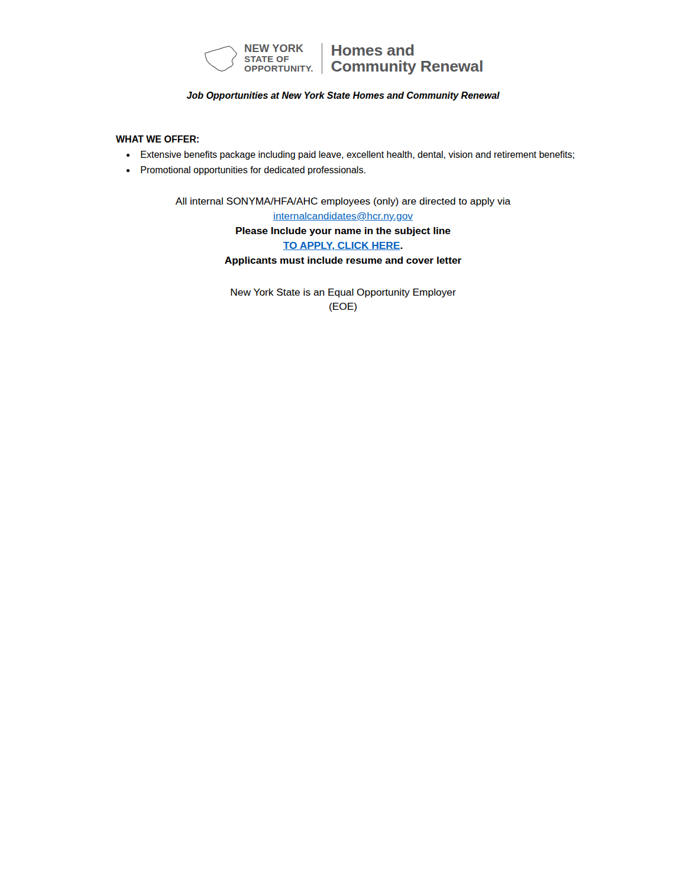New York
State of
Opportunity.
Homes and
Community Renewal
Job Opportunities at New York State Homes and Community Renewal
WHAT WE OFFER:
Extensive benefits package including paid leave, excellent health, dental, vision and retirement benefits;
Promotional opportunities for dedicated professionals.
All internal SONYMA/HFA/AHC employees (only) are directed to apply via
internalcandidates@hcr.ny.gov
Please Include your name in the subject line
TO APPLY, CLICK HERE.
Applicants must include resume and cover letter
New York State is an Equal Opportunity Employer
(EOE)